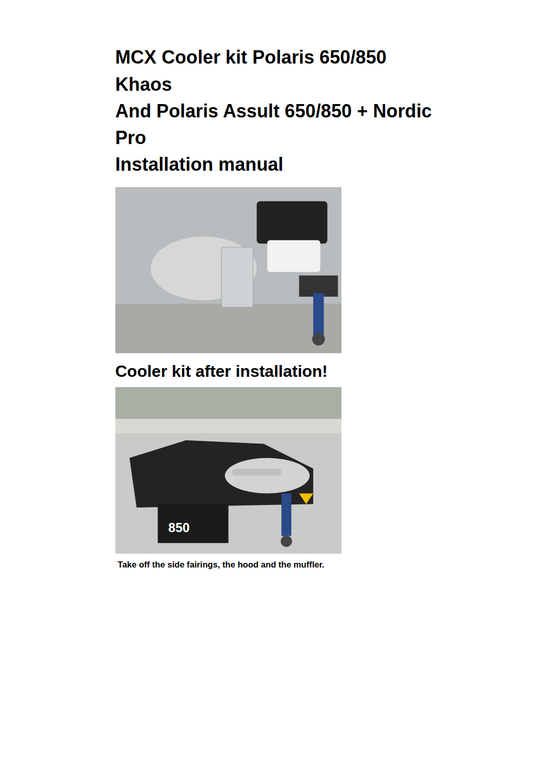MCX Cooler kit Polaris 650/850 Khaos
And Polaris Assult 650/850 + Nordic Pro
Installation manual
Cooler kit after installation!
Take off the side fairings, the hood and the muffler.